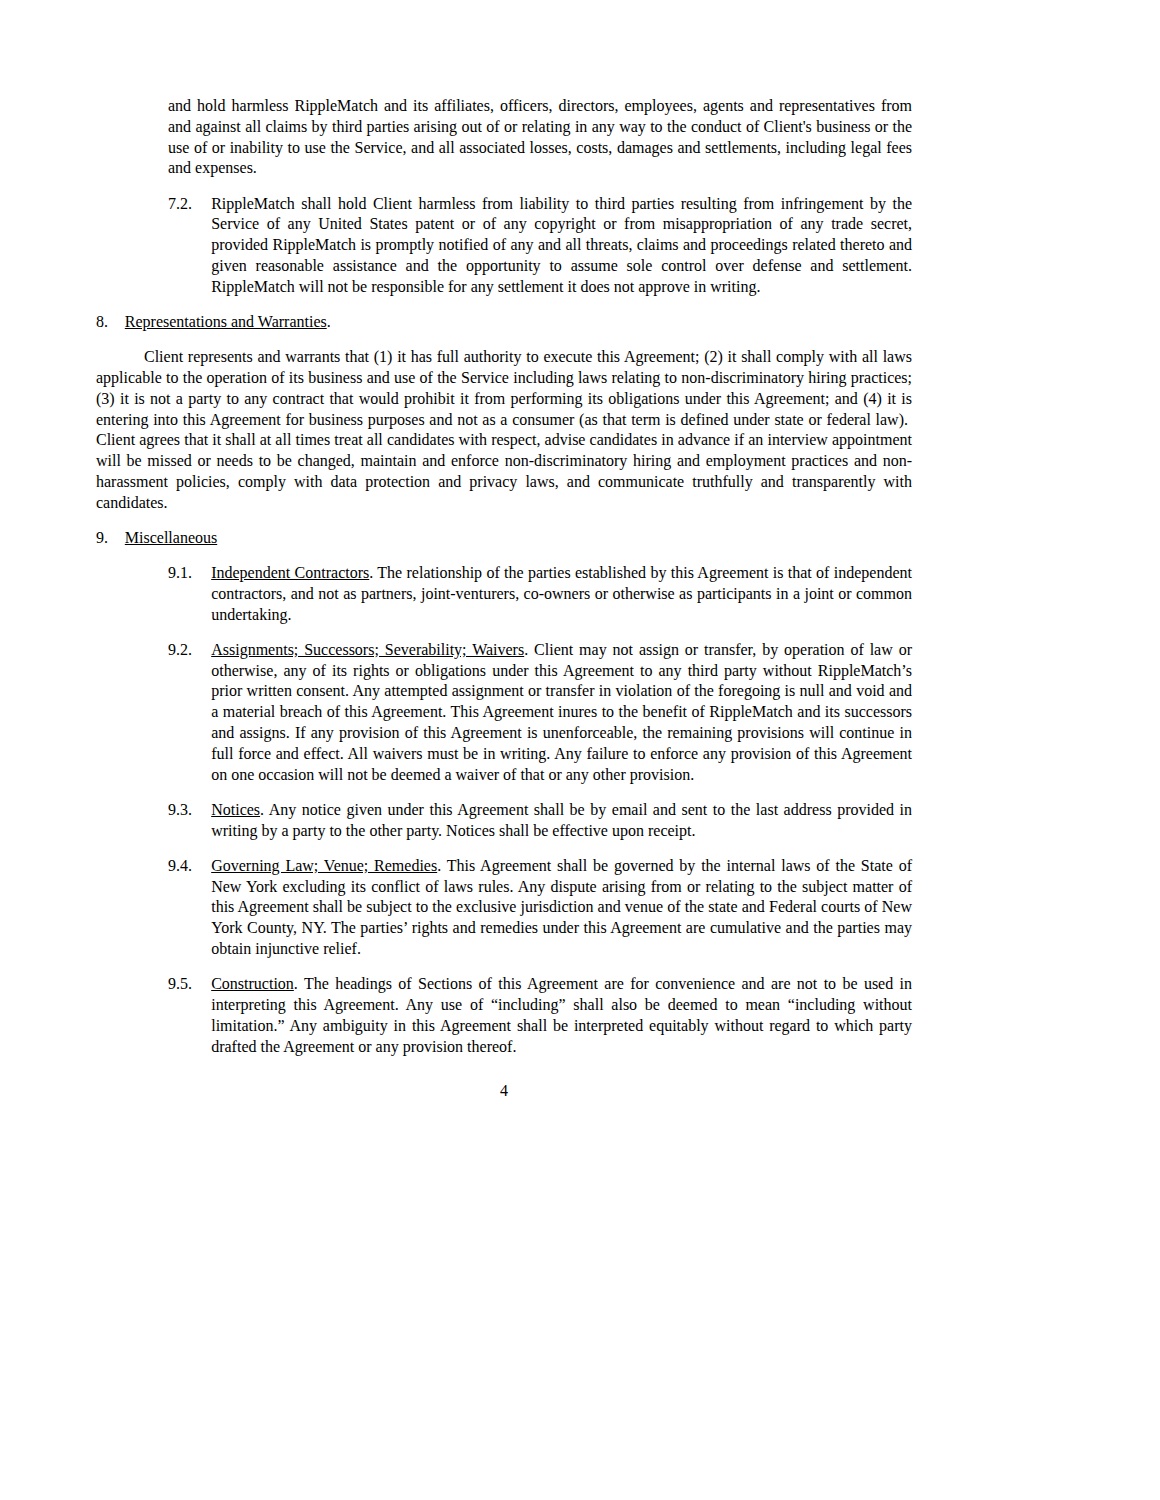and hold harmless RippleMatch and its affiliates, officers, directors, employees, agents and representatives from and against all claims by third parties arising out of or relating in any way to the conduct of Client's business or the use of or inability to use the Service, and all associated losses, costs, damages and settlements, including legal fees and expenses.
7.2. RippleMatch shall hold Client harmless from liability to third parties resulting from infringement by the Service of any United States patent or of any copyright or from misappropriation of any trade secret, provided RippleMatch is promptly notified of any and all threats, claims and proceedings related thereto and given reasonable assistance and the opportunity to assume sole control over defense and settlement. RippleMatch will not be responsible for any settlement it does not approve in writing.
8. Representations and Warranties.
Client represents and warrants that (1) it has full authority to execute this Agreement; (2) it shall comply with all laws applicable to the operation of its business and use of the Service including laws relating to non-discriminatory hiring practices; (3) it is not a party to any contract that would prohibit it from performing its obligations under this Agreement; and (4) it is entering into this Agreement for business purposes and not as a consumer (as that term is defined under state or federal law). Client agrees that it shall at all times treat all candidates with respect, advise candidates in advance if an interview appointment will be missed or needs to be changed, maintain and enforce non-discriminatory hiring and employment practices and non-harassment policies, comply with data protection and privacy laws, and communicate truthfully and transparently with candidates.
9. Miscellaneous
9.1. Independent Contractors. The relationship of the parties established by this Agreement is that of independent contractors, and not as partners, joint-venturers, co-owners or otherwise as participants in a joint or common undertaking.
9.2. Assignments; Successors; Severability; Waivers. Client may not assign or transfer, by operation of law or otherwise, any of its rights or obligations under this Agreement to any third party without RippleMatch’s prior written consent. Any attempted assignment or transfer in violation of the foregoing is null and void and a material breach of this Agreement. This Agreement inures to the benefit of RippleMatch and its successors and assigns. If any provision of this Agreement is unenforceable, the remaining provisions will continue in full force and effect. All waivers must be in writing. Any failure to enforce any provision of this Agreement on one occasion will not be deemed a waiver of that or any other provision.
9.3. Notices. Any notice given under this Agreement shall be by email and sent to the last address provided in writing by a party to the other party. Notices shall be effective upon receipt.
9.4. Governing Law; Venue; Remedies. This Agreement shall be governed by the internal laws of the State of New York excluding its conflict of laws rules. Any dispute arising from or relating to the subject matter of this Agreement shall be subject to the exclusive jurisdiction and venue of the state and Federal courts of New York County, NY. The parties’ rights and remedies under this Agreement are cumulative and the parties may obtain injunctive relief.
9.5. Construction. The headings of Sections of this Agreement are for convenience and are not to be used in interpreting this Agreement. Any use of “including” shall also be deemed to mean “including without limitation.” Any ambiguity in this Agreement shall be interpreted equitably without regard to which party drafted the Agreement or any provision thereof.
4